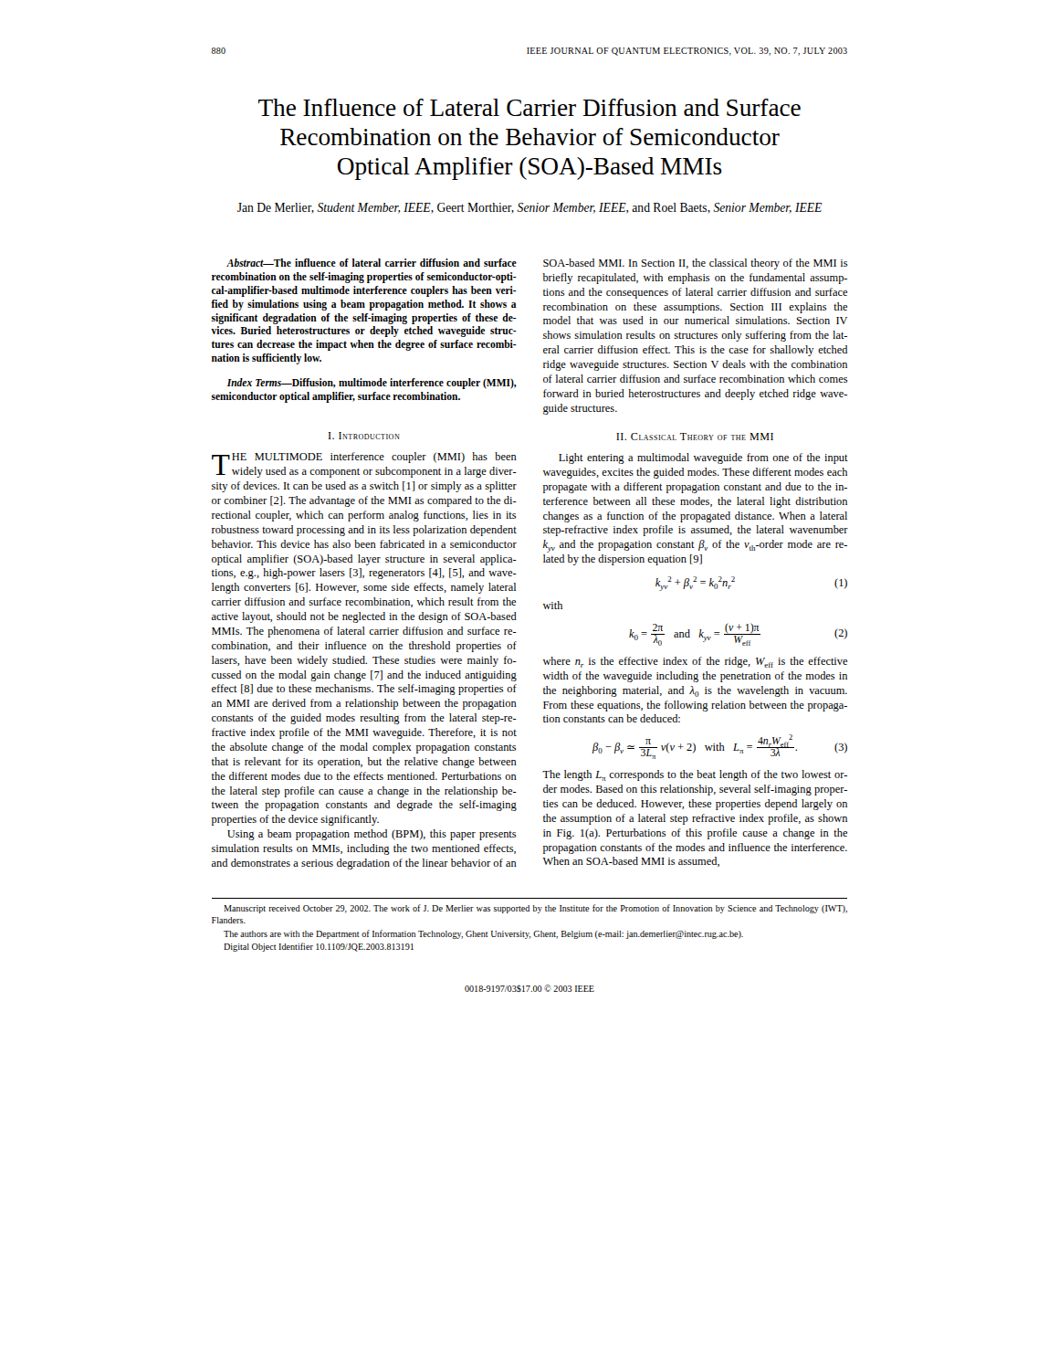880 IEEE JOURNAL OF QUANTUM ELECTRONICS, VOL. 39, NO. 7, JULY 2003
The Influence of Lateral Carrier Diffusion and Surface
Recombination on the Behavior of Semiconductor
Optical Amplifier (SOA)-Based MMIs
Jan De Merlier, Student Member, IEEE, Geert Morthier, Senior Member, IEEE, and Roel Baets, Senior Member, IEEE
Abstract—The influence of lateral carrier diffusion and surface recombination on the self-imaging properties of semiconductor-optical-amplifier-based multimode interference couplers has been verified by simulations using a beam propagation method. It shows a significant degradation of the self-imaging properties of these devices. Buried heterostructures or deeply etched waveguide structures can decrease the impact when the degree of surface recombination is sufficiently low.
Index Terms—Diffusion, multimode interference coupler (MMI), semiconductor optical amplifier, surface recombination.
I. Introduction
THE MULTIMODE interference coupler (MMI) has been widely used as a component or subcomponent in a large diversity of devices. It can be used as a switch [1] or simply as a splitter or combiner [2]. The advantage of the MMI as compared to the directional coupler, which can perform analog functions, lies in its robustness toward processing and in its less polarization dependent behavior. This device has also been fabricated in a semiconductor optical amplifier (SOA)-based layer structure in several applications, e.g., high-power lasers [3], regenerators [4], [5], and wavelength converters [6]. However, some side effects, namely lateral carrier diffusion and surface recombination, which result from the active layout, should not be neglected in the design of SOA-based MMIs. The phenomena of lateral carrier diffusion and surface recombination, and their influence on the threshold properties of lasers, have been widely studied. These studies were mainly focussed on the modal gain change [7] and the induced antiguiding effect [8] due to these mechanisms. The self-imaging properties of an MMI are derived from a relationship between the propagation constants of the guided modes resulting from the lateral step-refractive index profile of the MMI waveguide. Therefore, it is not the absolute change of the modal complex propagation constants that is relevant for its operation, but the relative change between the different modes due to the effects mentioned. Perturbations on the lateral step profile can cause a change in the relationship between the propagation constants and degrade the self-imaging properties of the device significantly.
Using a beam propagation method (BPM), this paper presents simulation results on MMIs, including the two mentioned effects, and demonstrates a serious degradation of the linear behavior of an SOA-based MMI. In Section II, the classical theory of the MMI is briefly recapitulated, with emphasis on the fundamental assumptions and the consequences of lateral carrier diffusion and surface recombination on these assumptions. Section III explains the model that was used in our numerical simulations. Section IV shows simulation results on structures only suffering from the lateral carrier diffusion effect. This is the case for shallowly etched ridge waveguide structures. Section V deals with the combination of lateral carrier diffusion and surface recombination which comes forward in buried heterostructures and deeply etched ridge waveguide structures.
II. Classical Theory of the MMI
Light entering a multimodal waveguide from one of the input waveguides, excites the guided modes. These different modes each propagate with a different propagation constant and due to the interference between all these modes, the lateral light distribution changes as a function of the propagated distance. When a lateral step-refractive index profile is assumed, the lateral wavenumber kyν and the propagation constant βν of the νth-order mode are related by the dispersion equation [9]
kyν2 + βν2 = k02nr2 (1)
with
k0 = 2π λ0 and kyν = (ν + 1)π Weff (2)
where nr is the effective index of the ridge, Weff is the effective width of the waveguide including the penetration of the modes in the neighboring material, and λ0 is the wavelength in vacuum. From these equations, the following relation between the propagation constants can be deduced:
β0 − βν ≃ π 3Lπ ν(ν + 2) with Lπ = 4nr Weff23λ. (3)
The length Lπ corresponds to the beat length of the two lowest order modes. Based on this relationship, several self-imaging properties can be deduced. However, these properties depend largely on the assumption of a lateral step refractive index profile, as shown in Fig. 1(a). Perturbations of this profile cause a change in the propagation constants of the modes and influence the interference. When an SOA-based MMI is assumed,
Manuscript received October 29, 2002. The work of J. De Merlier was supported by the Institute for the Promotion of Innovation by Science and Technology (IWT), Flanders.
The authors are with the Department of Information Technology, Ghent University, Ghent, Belgium (e-mail: jan.demerlier@intec.rug.ac.be).
Digital Object Identifier 10.1109/JQE.2003.813191
0018-9197/03$17.00 © 2003 IEEE